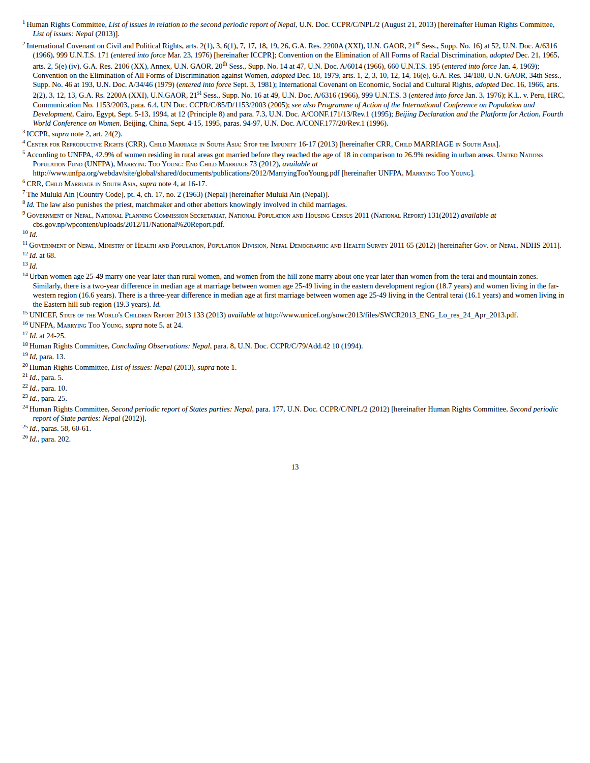1Human Rights Committee, List of issues in relation to the second periodic report of Nepal, U.N. Doc. CCPR/C/NPL/2 (August 21, 2013) [hereinafter Human Rights Committee, List of issues: Nepal (2013)].
2International Covenant on Civil and Political Rights, arts. 2(1), 3, 6(1), 7, 17, 18, 19, 26, G.A. Res. 2200A (XXI), U.N. GAOR, 21st Sess., Supp. No. 16) at 52, U.N. Doc. A/6316 (1966), 999 U.N.T.S. 171 (entered into force Mar. 23, 1976) [hereinafter ICCPR]; Convention on the Elimination of All Forms of Racial Discrimination, adopted Dec. 21, 1965, arts. 2, 5(e) (iv), G.A. Res. 2106 (XX), Annex, U.N. GAOR, 20th Sess., Supp. No. 14 at 47, U.N. Doc. A/6014 (1966), 660 U.N.T.S. 195 (entered into force Jan. 4, 1969); Convention on the Elimination of All Forms of Discrimination against Women, adopted Dec. 18, 1979, arts. 1, 2, 3, 10, 12, 14, 16(e), G.A. Res. 34/180, U.N. GAOR, 34th Sess., Supp. No. 46 at 193, U.N. Doc. A/34/46 (1979) (entered into force Sept. 3, 1981); International Covenant on Economic, Social and Cultural Rights, adopted Dec. 16, 1966, arts. 2(2), 3, 12, 13, G.A. Rs. 2200A (XXI), U.N.GAOR, 21st Sess., Supp. No. 16 at 49, U.N. Doc. A/6316 (1966), 999 U.N.T.S. 3 (entered into force Jan. 3, 1976); K.L. v. Peru, HRC, Communication No. 1153/2003, para. 6.4, UN Doc. CCPR/C/85/D/1153/2003 (2005); see also Programme of Action of the International Conference on Population and Development, Cairo, Egypt, Sept. 5-13, 1994, at 12 (Principle 8) and para. 7.3, U.N. Doc. A/CONF.171/13/Rev.1 (1995); Beijing Declaration and the Platform for Action, Fourth World Conference on Women, Beijing, China, Sept. 4-15, 1995, paras. 94-97, U.N. Doc. A/CONF.177/20/Rev.1 (1996).
3ICCPR, supra note 2, art. 24(2).
4Center for Reproductive Rights (CRR), Child Marriage in South Asia: Stop the Impunity 16-17 (2013) [hereinafter CRR, Child MARRIAGE in South Asia].
5According to UNFPA, 42.9% of women residing in rural areas got married before they reached the age of 18 in comparison to 26.9% residing in urban areas. United Nations Population Fund (UNFPA), Marrying Too Young: End Child Marriage 73 (2012), available at http://www.unfpa.org/webdav/site/global/shared/documents/publications/2012/MarryingTooYoung.pdf [hereinafter UNFPA, Marrying Too Young].
6CRR, Child Marriage in South Asia, supra note 4, at 16-17.
7The Muluki Ain [Country Code], pt. 4, ch. 17, no. 2 (1963) (Nepal) [hereinafter Muluki Ain (Nepal)].
8Id. The law also punishes the priest, matchmaker and other abettors knowingly involved in child marriages.
9Government of Nepal, National Planning Commission Secretariat, National Population and Housing Census 2011 (National Report) 131(2012) available at cbs.gov.np/wpcontent/uploads/2012/11/National%20Report.pdf.
10Id.
11Government of Nepal, Ministry of Health and Population, Population Division, Nepal Demographic and Health Survey 2011 65 (2012) [hereinafter Gov. of Nepal, NDHS 2011].
12Id. at 68.
13Id.
14Urban women age 25-49 marry one year later than rural women, and women from the hill zone marry about one year later than women from the terai and mountain zones. Similarly, there is a two-year difference in median age at marriage between women age 25-49 living in the eastern development region (18.7 years) and women living in the far-western region (16.6 years). There is a three-year difference in median age at first marriage between women age 25-49 living in the Central terai (16.1 years) and women living in the Eastern hill sub-region (19.3 years). Id.
15UNICEF, State of the World's Children Report 2013 133 (2013) available at http://www.unicef.org/sowc2013/files/SWCR2013_ENG_Lo_res_24_Apr_2013.pdf.
16UNFPA, Marrying Too Young, supra note 5, at 24.
17Id. at 24-25.
18Human Rights Committee, Concluding Observations: Nepal, para. 8, U.N. Doc. CCPR/C/79/Add.42 10 (1994).
19Id, para. 13.
20Human Rights Committee, List of issues: Nepal (2013), supra note 1.
21Id., para. 5.
22Id., para. 10.
23Id., para. 25.
24Human Rights Committee, Second periodic report of States parties: Nepal, para. 177, U.N. Doc. CCPR/C/NPL/2 (2012) [hereinafter Human Rights Committee, Second periodic report of State parties: Nepal (2012)].
25Id., paras. 58, 60-61.
26Id., para. 202.
13